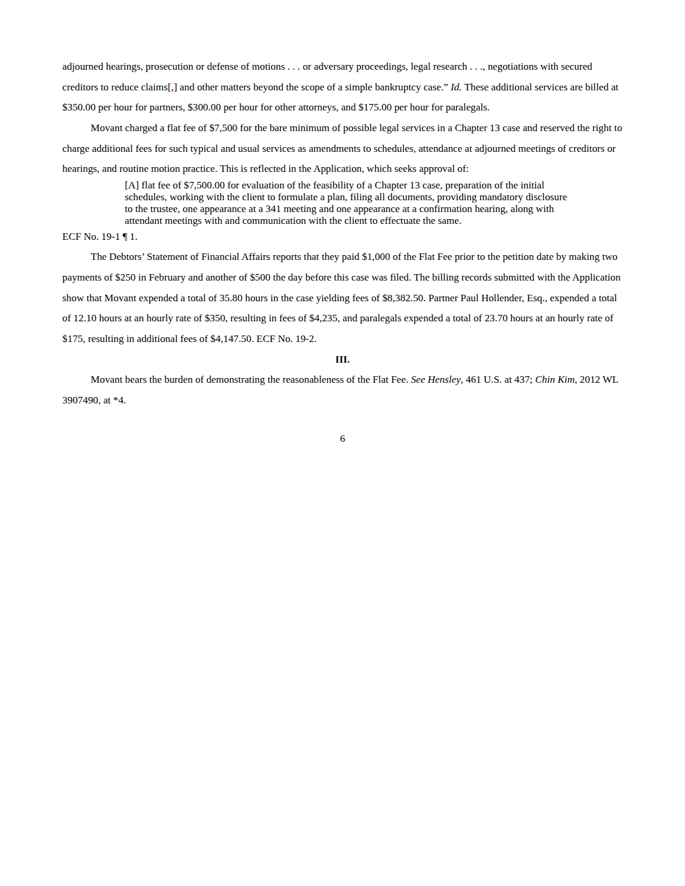adjourned hearings, prosecution or defense of motions . . . or adversary proceedings, legal research . . ., negotiations with secured creditors to reduce claims[,] and other matters beyond the scope of a simple bankruptcy case.” Id. These additional services are billed at $350.00 per hour for partners, $300.00 per hour for other attorneys, and $175.00 per hour for paralegals.
Movant charged a flat fee of $7,500 for the bare minimum of possible legal services in a Chapter 13 case and reserved the right to charge additional fees for such typical and usual services as amendments to schedules, attendance at adjourned meetings of creditors or hearings, and routine motion practice. This is reflected in the Application, which seeks approval of:
[A] flat fee of $7,500.00 for evaluation of the feasibility of a Chapter 13 case, preparation of the initial schedules, working with the client to formulate a plan, filing all documents, providing mandatory disclosure to the trustee, one appearance at a 341 meeting and one appearance at a confirmation hearing, along with attendant meetings with and communication with the client to effectuate the same.
ECF No. 19-1 ¶ 1.
The Debtors’ Statement of Financial Affairs reports that they paid $1,000 of the Flat Fee prior to the petition date by making two payments of $250 in February and another of $500 the day before this case was filed. The billing records submitted with the Application show that Movant expended a total of 35.80 hours in the case yielding fees of $8,382.50. Partner Paul Hollender, Esq., expended a total of 12.10 hours at an hourly rate of $350, resulting in fees of $4,235, and paralegals expended a total of 23.70 hours at an hourly rate of $175, resulting in additional fees of $4,147.50. ECF No. 19-2.
III.
Movant bears the burden of demonstrating the reasonableness of the Flat Fee. See Hensley, 461 U.S. at 437; Chin Kim, 2012 WL 3907490, at *4.
6